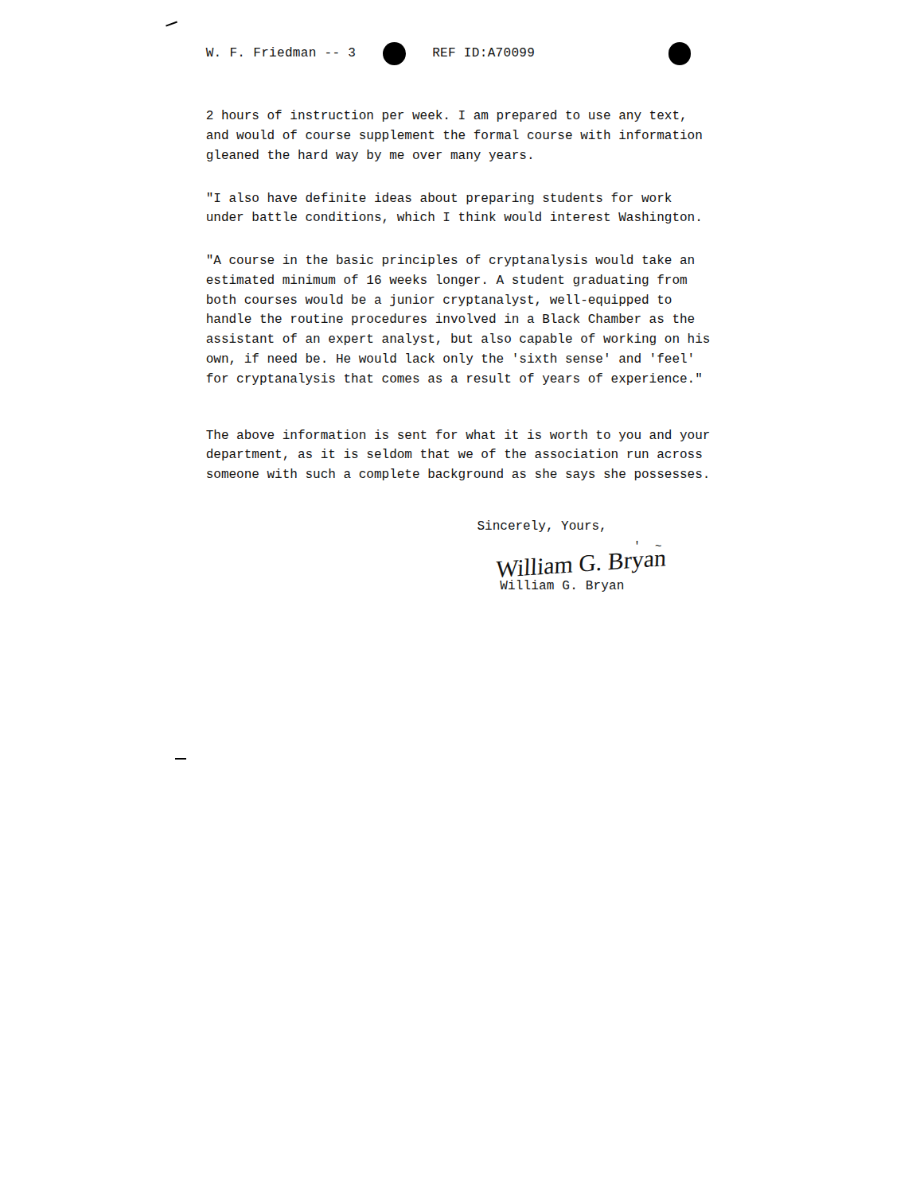W. F. Friedman -- 3 REF ID:A70099
2 hours of instruction per week. I am prepared to use any text, and would of course supplement the formal course with information gleaned the hard way by me over many years.
"I also have definite ideas about preparing students for work under battle conditions, which I think would interest Washington.
"A course in the basic principles of cryptanalysis would take an estimated minimum of 16 weeks longer. A student graduating from both courses would be a junior cryptanalyst, well-equipped to handle the routine procedures involved in a Black Chamber as the assistant of an expert analyst, but also capable of working on his own, if need be. He would lack only the 'sixth sense' and 'feel' for cryptanalysis that comes as a result of years of experience."
The above information is sent for what it is worth to you and your department, as it is seldom that we of the association run across someone with such a complete background as she says she possesses.
Sincerely, Yours,
' ~
William G. Bryan
William G. Bryan